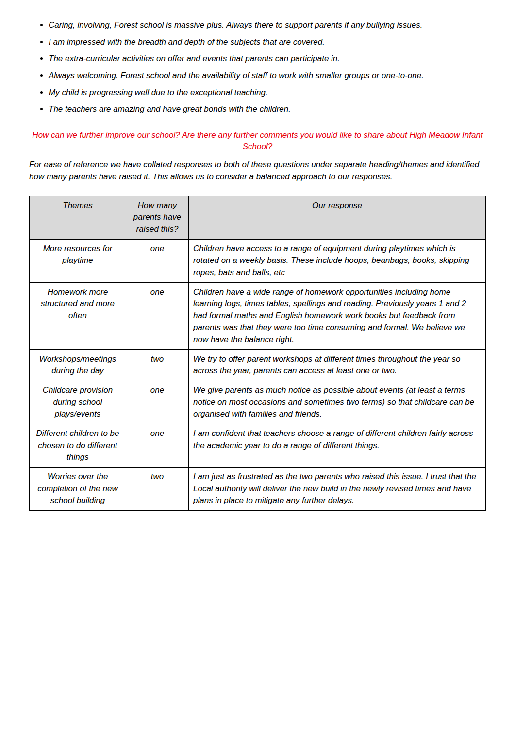Caring, involving, Forest school is massive plus. Always there to support parents if any bullying issues.
I am impressed with the breadth and depth of the subjects that are covered.
The extra-curricular activities on offer and events that parents can participate in.
Always welcoming. Forest school and the availability of staff to work with smaller groups or one-to-one.
My child is progressing well due to the exceptional teaching.
The teachers are amazing and have great bonds with the children.
How can we further improve our school? Are there any further comments you would like to share about High Meadow Infant School?
For ease of reference we have collated responses to both of these questions under separate heading/themes and identified how many parents have raised it. This allows us to consider a balanced approach to our responses.
| Themes | How many parents have raised this? | Our response |
| --- | --- | --- |
| More resources for playtime | one | Children have access to a range of equipment during playtimes which is rotated on a weekly basis. These include hoops, beanbags, books, skipping ropes, bats and balls, etc |
| Homework more structured and more often | one | Children have a wide range of homework opportunities including home learning logs, times tables, spellings and reading. Previously years 1 and 2 had formal maths and English homework work books but feedback from parents was that they were too time consuming and formal. We believe we now have the balance right. |
| Workshops/meetings during the day | two | We try to offer parent workshops at different times throughout the year so across the year, parents can access at least one or two. |
| Childcare provision during school plays/events | one | We give parents as much notice as possible about events (at least a terms notice on most occasions and sometimes two terms) so that childcare can be organised with families and friends. |
| Different children to be chosen to do different things | one | I am confident that teachers choose a range of different children fairly across the academic year to do a range of different things. |
| Worries over the completion of the new school building | two | I am just as frustrated as the two parents who raised this issue. I trust that the Local authority will deliver the new build in the newly revised times and have plans in place to mitigate any further delays. |